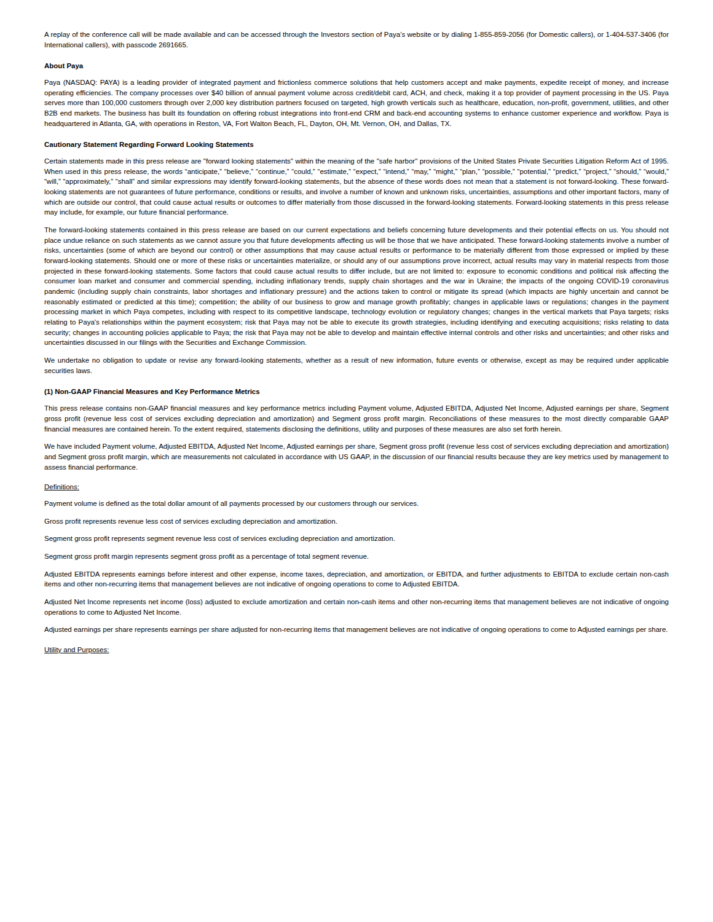A replay of the conference call will be made available and can be accessed through the Investors section of Paya’s website or by dialing 1-855-859-2056 (for Domestic callers), or 1-404-537-3406 (for International callers), with passcode 2691665.
About Paya
Paya (NASDAQ: PAYA) is a leading provider of integrated payment and frictionless commerce solutions that help customers accept and make payments, expedite receipt of money, and increase operating efficiencies. The company processes over $40 billion of annual payment volume across credit/debit card, ACH, and check, making it a top provider of payment processing in the US. Paya serves more than 100,000 customers through over 2,000 key distribution partners focused on targeted, high growth verticals such as healthcare, education, non-profit, government, utilities, and other B2B end markets. The business has built its foundation on offering robust integrations into front-end CRM and back-end accounting systems to enhance customer experience and workflow. Paya is headquartered in Atlanta, GA, with operations in Reston, VA, Fort Walton Beach, FL, Dayton, OH, Mt. Vernon, OH, and Dallas, TX.
Cautionary Statement Regarding Forward Looking Statements
Certain statements made in this press release are "forward looking statements" within the meaning of the "safe harbor" provisions of the United States Private Securities Litigation Reform Act of 1995. When used in this press release, the words “anticipate,” “believe,” “continue,” “could,” “estimate,” “expect,” “intend,” “may,” “might,” “plan,” “possible,” “potential,” “predict,” “project,” “should,” “would,” “will,” “approximately,” “shall” and similar expressions may identify forward-looking statements, but the absence of these words does not mean that a statement is not forward-looking. These forward-looking statements are not guarantees of future performance, conditions or results, and involve a number of known and unknown risks, uncertainties, assumptions and other important factors, many of which are outside our control, that could cause actual results or outcomes to differ materially from those discussed in the forward-looking statements. Forward-looking statements in this press release may include, for example, our future financial performance.
The forward-looking statements contained in this press release are based on our current expectations and beliefs concerning future developments and their potential effects on us. You should not place undue reliance on such statements as we cannot assure you that future developments affecting us will be those that we have anticipated. These forward-looking statements involve a number of risks, uncertainties (some of which are beyond our control) or other assumptions that may cause actual results or performance to be materially different from those expressed or implied by these forward-looking statements. Should one or more of these risks or uncertainties materialize, or should any of our assumptions prove incorrect, actual results may vary in material respects from those projected in these forward-looking statements. Some factors that could cause actual results to differ include, but are not limited to: exposure to economic conditions and political risk affecting the consumer loan market and consumer and commercial spending, including inflationary trends, supply chain shortages and the war in Ukraine; the impacts of the ongoing COVID-19 coronavirus pandemic (including supply chain constraints, labor shortages and inflationary pressure) and the actions taken to control or mitigate its spread (which impacts are highly uncertain and cannot be reasonably estimated or predicted at this time); competition; the ability of our business to grow and manage growth profitably; changes in applicable laws or regulations; changes in the payment processing market in which Paya competes, including with respect to its competitive landscape, technology evolution or regulatory changes; changes in the vertical markets that Paya targets; risks relating to Paya's relationships within the payment ecosystem; risk that Paya may not be able to execute its growth strategies, including identifying and executing acquisitions; risks relating to data security; changes in accounting policies applicable to Paya; the risk that Paya may not be able to develop and maintain effective internal controls and other risks and uncertainties; and other risks and uncertainties discussed in our filings with the Securities and Exchange Commission.
We undertake no obligation to update or revise any forward-looking statements, whether as a result of new information, future events or otherwise, except as may be required under applicable securities laws.
(1) Non-GAAP Financial Measures and Key Performance Metrics
This press release contains non-GAAP financial measures and key performance metrics including Payment volume, Adjusted EBITDA, Adjusted Net Income, Adjusted earnings per share, Segment gross profit (revenue less cost of services excluding depreciation and amortization) and Segment gross profit margin. Reconciliations of these measures to the most directly comparable GAAP financial measures are contained herein. To the extent required, statements disclosing the definitions, utility and purposes of these measures are also set forth herein.
We have included Payment volume, Adjusted EBITDA, Adjusted Net Income, Adjusted earnings per share, Segment gross profit (revenue less cost of services excluding depreciation and amortization) and Segment gross profit margin, which are measurements not calculated in accordance with US GAAP, in the discussion of our financial results because they are key metrics used by management to assess financial performance.
Definitions:
Payment volume is defined as the total dollar amount of all payments processed by our customers through our services.
Gross profit represents revenue less cost of services excluding depreciation and amortization.
Segment gross profit represents segment revenue less cost of services excluding depreciation and amortization.
Segment gross profit margin represents segment gross profit as a percentage of total segment revenue.
Adjusted EBITDA represents earnings before interest and other expense, income taxes, depreciation, and amortization, or EBITDA, and further adjustments to EBITDA to exclude certain non-cash items and other non-recurring items that management believes are not indicative of ongoing operations to come to Adjusted EBITDA.
Adjusted Net Income represents net income (loss) adjusted to exclude amortization and certain non-cash items and other non-recurring items that management believes are not indicative of ongoing operations to come to Adjusted Net Income.
Adjusted earnings per share represents earnings per share adjusted for non-recurring items that management believes are not indicative of ongoing operations to come to Adjusted earnings per share.
Utility and Purposes: